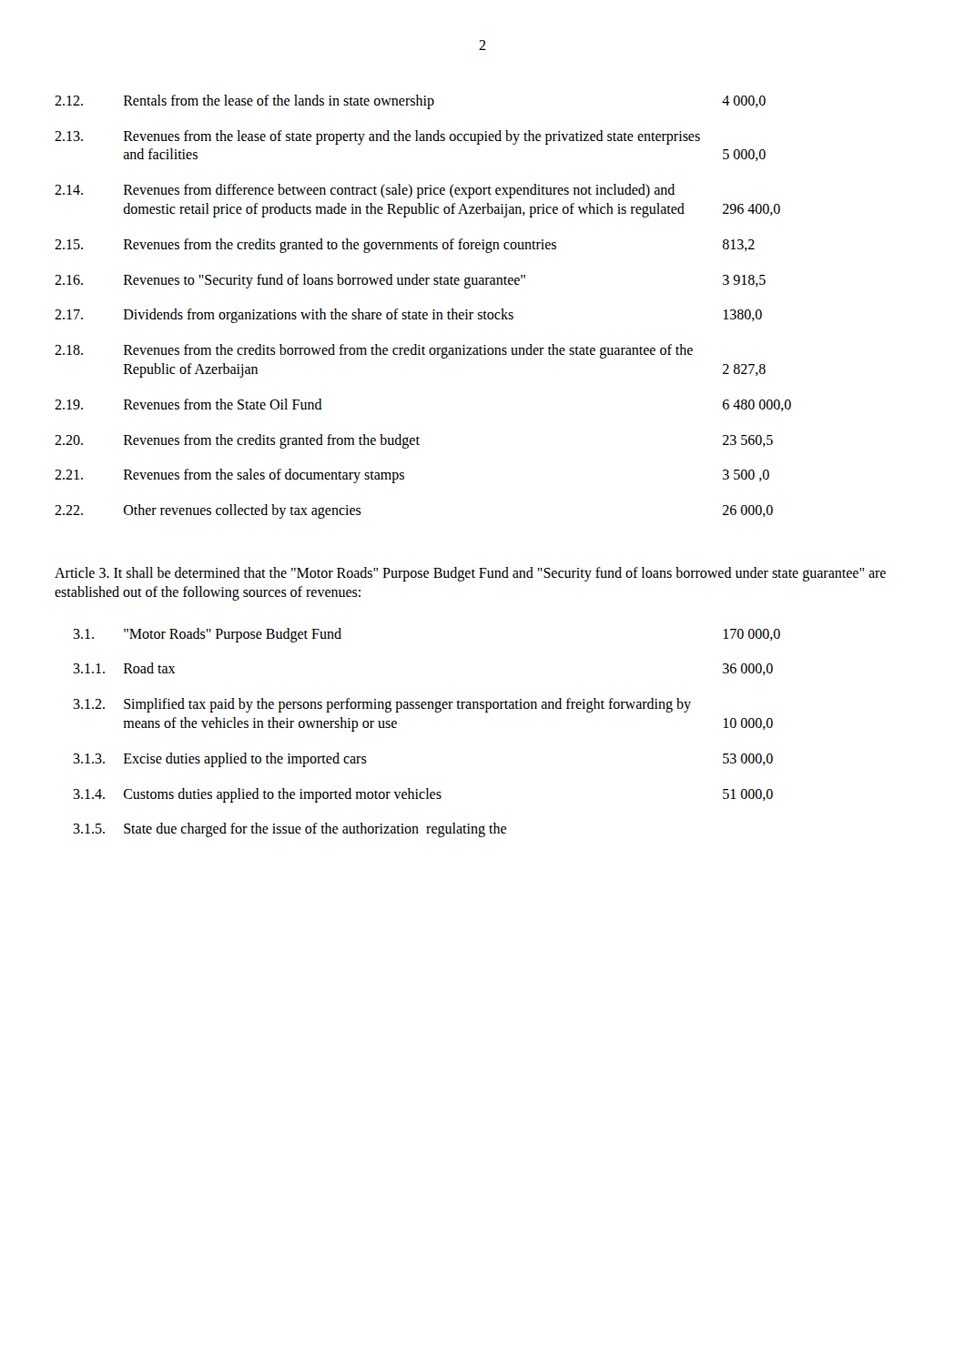2
| 2.12. | Rentals from the lease of the lands in state ownership | 4 000,0 |
| 2.13. | Revenues from the lease of state property and the lands occupied by the privatized state enterprises and facilities | 5 000,0 |
| 2.14. | Revenues from difference between contract (sale) price (export expenditures not included) and domestic retail price of products made in the Republic of Azerbaijan, price of which is regulated | 296 400,0 |
| 2.15. | Revenues from the credits granted to the governments of foreign countries | 813,2 |
| 2.16. | Revenues to "Security fund of loans borrowed under state guarantee" | 3 918,5 |
| 2.17. | Dividends from organizations with the share of state in their stocks | 1380,0 |
| 2.18. | Revenues from the credits borrowed from the credit organizations under the state guarantee of the Republic of Azerbaijan | 2 827,8 |
| 2.19. | Revenues from the State Oil Fund | 6 480 000,0 |
| 2.20. | Revenues from the credits granted from the budget | 23 560,5 |
| 2.21. | Revenues from the sales of documentary stamps | 3 500 ,0 |
| 2.22. | Other revenues collected by tax agencies | 26 000,0 |
Article 3. It shall be determined that the "Motor Roads" Purpose Budget Fund and "Security fund of loans borrowed under state guarantee" are established out of the following sources of revenues:
| 3.1. | "Motor Roads" Purpose Budget Fund | 170 000,0 |
| 3.1.1. | Road tax | 36 000,0 |
| 3.1.2. | Simplified tax paid by the persons performing passenger transportation and freight forwarding by means of the vehicles in their ownership or use | 10 000,0 |
| 3.1.3. | Excise duties applied to the imported cars | 53 000,0 |
| 3.1.4. | Customs duties applied to the imported motor vehicles | 51 000,0 |
| 3.1.5. | State due charged for the issue of the authorization regulating the | |